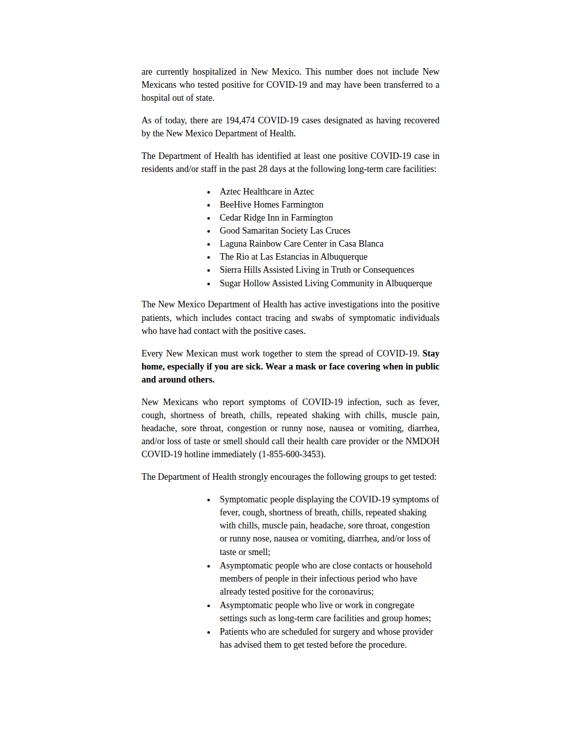are currently hospitalized in New Mexico. This number does not include New Mexicans who tested positive for COVID-19 and may have been transferred to a hospital out of state.
As of today, there are 194,474 COVID-19 cases designated as having recovered by the New Mexico Department of Health.
The Department of Health has identified at least one positive COVID-19 case in residents and/or staff in the past 28 days at the following long-term care facilities:
Aztec Healthcare in Aztec
BeeHive Homes Farmington
Cedar Ridge Inn in Farmington
Good Samaritan Society Las Cruces
Laguna Rainbow Care Center in Casa Blanca
The Rio at Las Estancias in Albuquerque
Sierra Hills Assisted Living in Truth or Consequences
Sugar Hollow Assisted Living Community in Albuquerque
The New Mexico Department of Health has active investigations into the positive patients, which includes contact tracing and swabs of symptomatic individuals who have had contact with the positive cases.
Every New Mexican must work together to stem the spread of COVID-19. Stay home, especially if you are sick. Wear a mask or face covering when in public and around others.
New Mexicans who report symptoms of COVID-19 infection, such as fever, cough, shortness of breath, chills, repeated shaking with chills, muscle pain, headache, sore throat, congestion or runny nose, nausea or vomiting, diarrhea, and/or loss of taste or smell should call their health care provider or the NMDOH COVID-19 hotline immediately (1-855-600-3453).
The Department of Health strongly encourages the following groups to get tested:
Symptomatic people displaying the COVID-19 symptoms of fever, cough, shortness of breath, chills, repeated shaking with chills, muscle pain, headache, sore throat, congestion or runny nose, nausea or vomiting, diarrhea, and/or loss of taste or smell;
Asymptomatic people who are close contacts or household members of people in their infectious period who have already tested positive for the coronavirus;
Asymptomatic people who live or work in congregate settings such as long-term care facilities and group homes;
Patients who are scheduled for surgery and whose provider has advised them to get tested before the procedure.